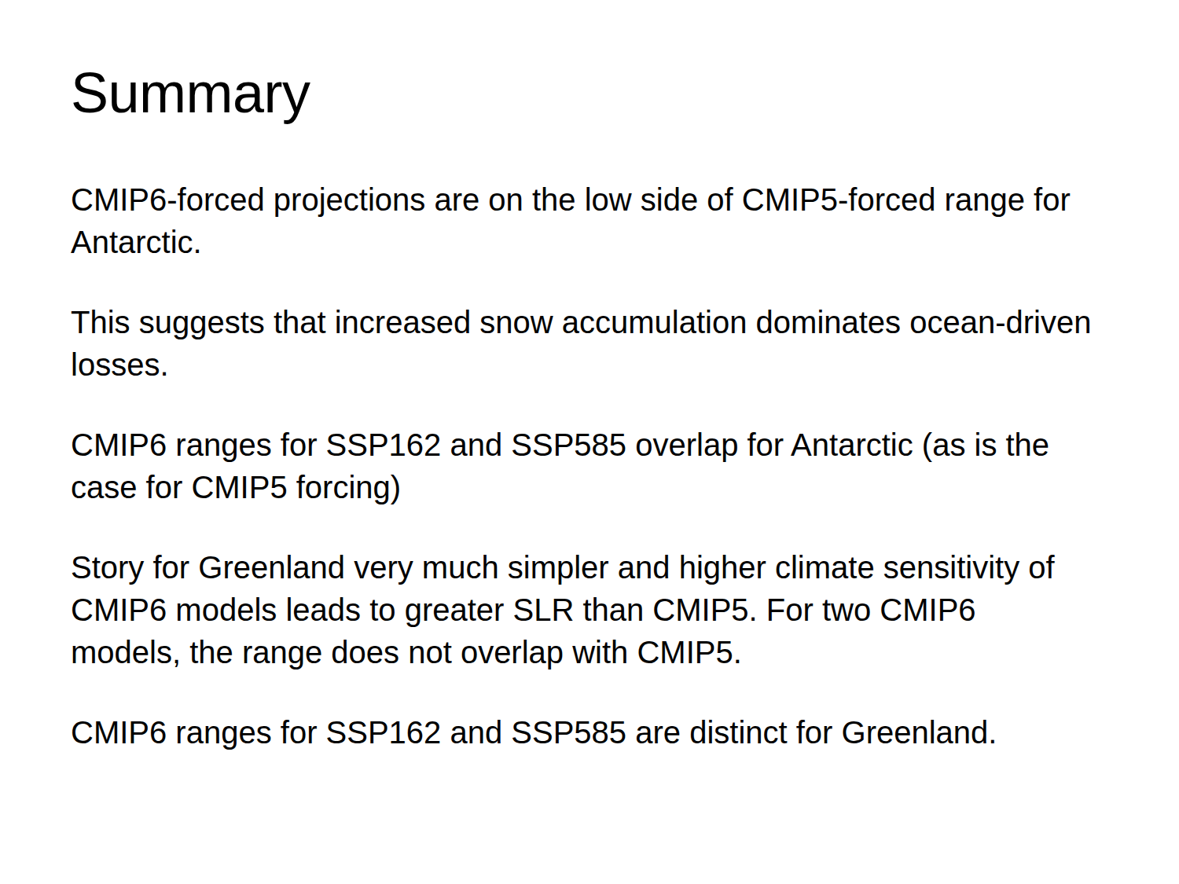Summary
CMIP6-forced projections are on the low side of CMIP5-forced range for Antarctic.
This suggests that increased snow accumulation dominates ocean-driven losses.
CMIP6 ranges for SSP162 and SSP585 overlap for Antarctic (as is the case for CMIP5 forcing)
Story for Greenland very much simpler and higher climate sensitivity of CMIP6 models leads to greater SLR than CMIP5. For two CMIP6 models, the range does not overlap with CMIP5.
CMIP6 ranges for SSP162 and SSP585 are distinct for Greenland.